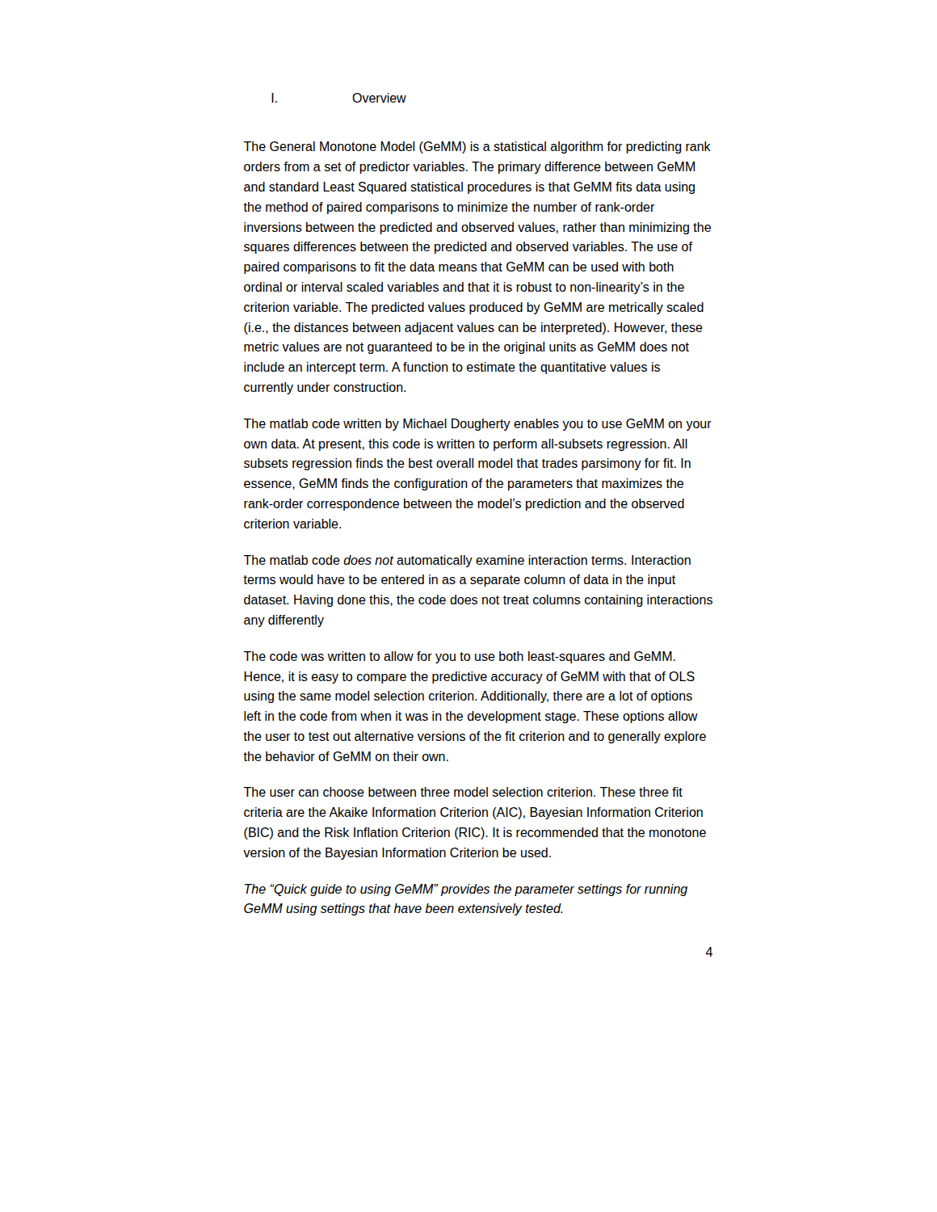I. Overview
The General Monotone Model (GeMM) is a statistical algorithm for predicting rank orders from a set of predictor variables. The primary difference between GeMM and standard Least Squared statistical procedures is that GeMM fits data using the method of paired comparisons to minimize the number of rank-order inversions between the predicted and observed values, rather than minimizing the squares differences between the predicted and observed variables. The use of paired comparisons to fit the data means that GeMM can be used with both ordinal or interval scaled variables and that it is robust to non-linearity’s in the criterion variable. The predicted values produced by GeMM are metrically scaled (i.e., the distances between adjacent values can be interpreted). However, these metric values are not guaranteed to be in the original units as GeMM does not include an intercept term. A function to estimate the quantitative values is currently under construction.
The matlab code written by Michael Dougherty enables you to use GeMM on your own data. At present, this code is written to perform all-subsets regression. All subsets regression finds the best overall model that trades parsimony for fit. In essence, GeMM finds the configuration of the parameters that maximizes the rank-order correspondence between the model’s prediction and the observed criterion variable.
The matlab code does not automatically examine interaction terms. Interaction terms would have to be entered in as a separate column of data in the input dataset. Having done this, the code does not treat columns containing interactions any differently
The code was written to allow for you to use both least-squares and GeMM. Hence, it is easy to compare the predictive accuracy of GeMM with that of OLS using the same model selection criterion. Additionally, there are a lot of options left in the code from when it was in the development stage. These options allow the user to test out alternative versions of the fit criterion and to generally explore the behavior of GeMM on their own.
The user can choose between three model selection criterion. These three fit criteria are the Akaike Information Criterion (AIC), Bayesian Information Criterion (BIC) and the Risk Inflation Criterion (RIC). It is recommended that the monotone version of the Bayesian Information Criterion be used.
The “Quick guide to using GeMM” provides the parameter settings for running GeMM using settings that have been extensively tested.
4